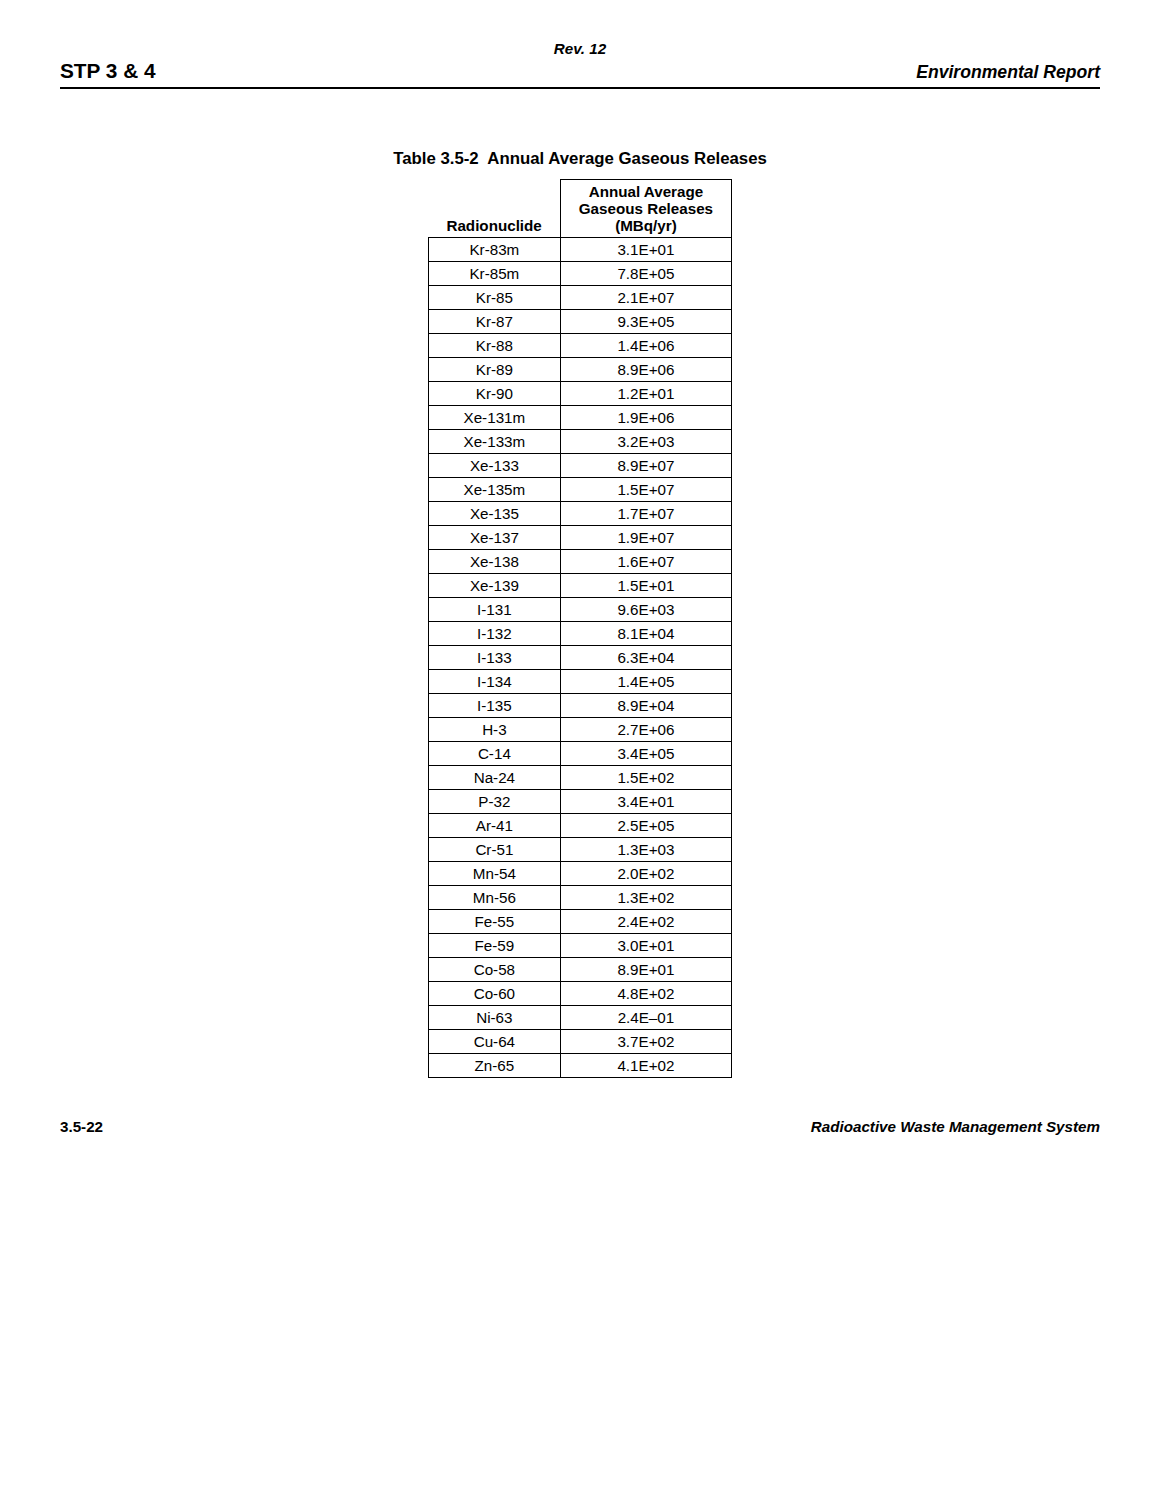Rev. 12
STP 3 & 4
Environmental Report
Table 3.5-2 Annual Average Gaseous Releases
| Radionuclide | Annual Average Gaseous Releases (MBq/yr) |
| --- | --- |
| Kr-83m | 3.1E+01 |
| Kr-85m | 7.8E+05 |
| Kr-85 | 2.1E+07 |
| Kr-87 | 9.3E+05 |
| Kr-88 | 1.4E+06 |
| Kr-89 | 8.9E+06 |
| Kr-90 | 1.2E+01 |
| Xe-131m | 1.9E+06 |
| Xe-133m | 3.2E+03 |
| Xe-133 | 8.9E+07 |
| Xe-135m | 1.5E+07 |
| Xe-135 | 1.7E+07 |
| Xe-137 | 1.9E+07 |
| Xe-138 | 1.6E+07 |
| Xe-139 | 1.5E+01 |
| I-131 | 9.6E+03 |
| I-132 | 8.1E+04 |
| I-133 | 6.3E+04 |
| I-134 | 1.4E+05 |
| I-135 | 8.9E+04 |
| H-3 | 2.7E+06 |
| C-14 | 3.4E+05 |
| Na-24 | 1.5E+02 |
| P-32 | 3.4E+01 |
| Ar-41 | 2.5E+05 |
| Cr-51 | 1.3E+03 |
| Mn-54 | 2.0E+02 |
| Mn-56 | 1.3E+02 |
| Fe-55 | 2.4E+02 |
| Fe-59 | 3.0E+01 |
| Co-58 | 8.9E+01 |
| Co-60 | 4.8E+02 |
| Ni-63 | 2.4E–01 |
| Cu-64 | 3.7E+02 |
| Zn-65 | 4.1E+02 |
3.5-22
Radioactive Waste Management System